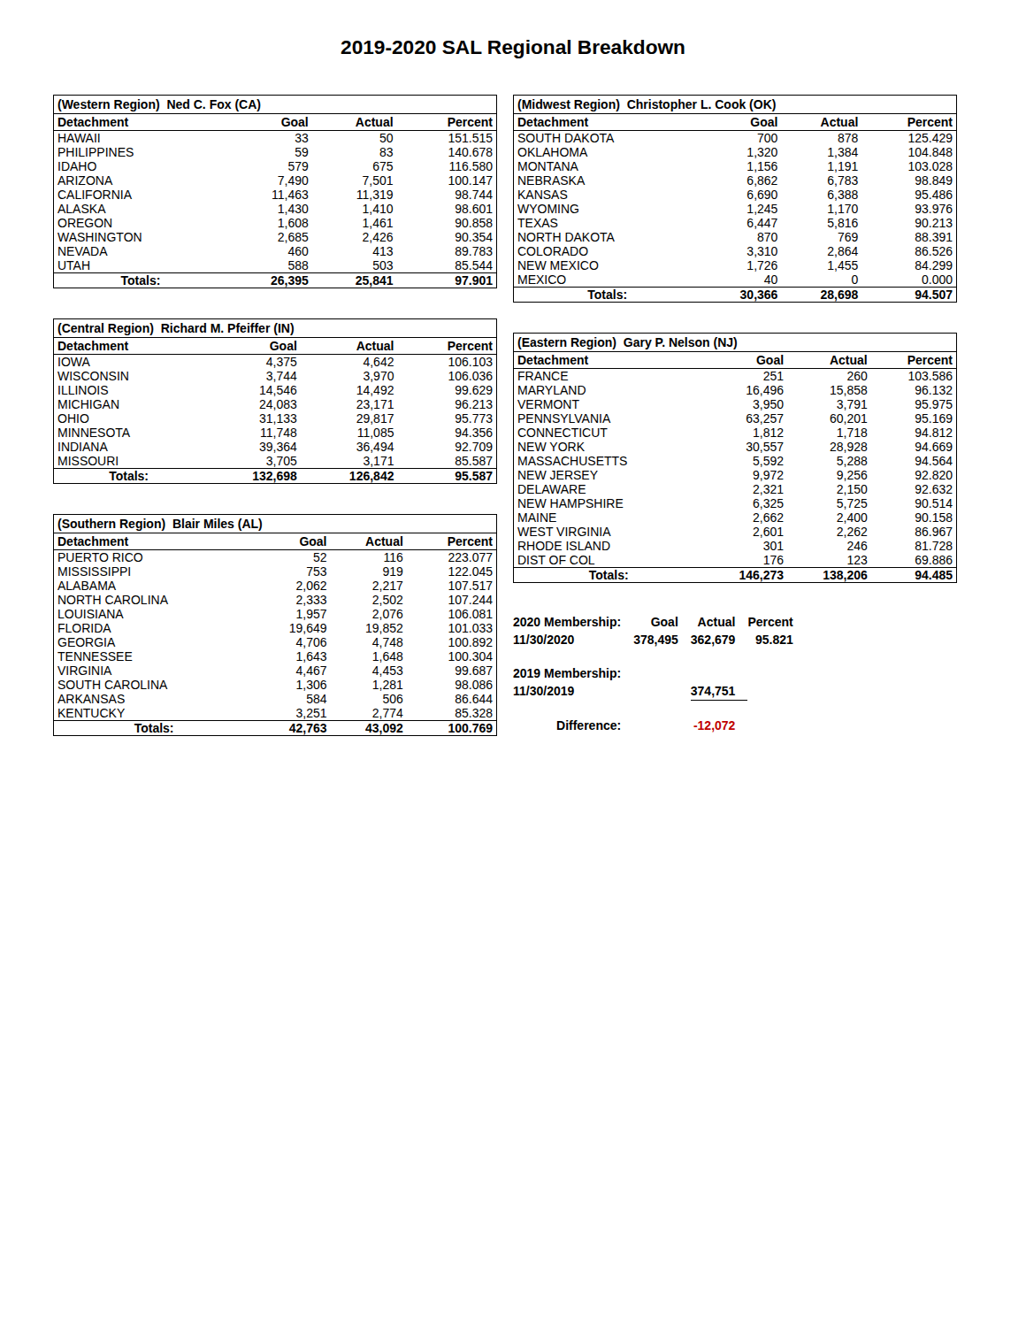2019-2020 SAL Regional Breakdown
| (Western Region) Ned C. Fox (CA) / Detachment / Goal / Actual / Percent / / --- / --- / --- / --- / / HAWAII / 33 / 50 / 151.515 / / PHILIPPINES / 59 / 83 / 140.678 / / IDAHO / 579 / 675 / 116.580 / / ARIZONA / 7,490 / 7,501 / 100.147 / / CALIFORNIA / 11,463 / 11,319 / 98.744 / / ALASKA / 1,430 / 1,410 / 98.601 / / OREGON / 1,608 / 1,461 / 90.858 / / WASHINGTON / 2,685 / 2,426 / 90.354 / / NEVADA / 460 / 413 / 89.783 / / UTAH / 588 / 503 / 85.544 / / Totals: / 26,395 / 25,841 / 97.901 / (Central Region) Richard M. Pfeiffer (IN) / Detachment / Goal / Actual / Percent / / --- / --- / --- / --- / / IOWA / 4,375 / 4,642 / 106.103 / / WISCONSIN / 3,744 / 3,970 / 106.036 / / ILLINOIS / 14,546 / 14,492 / 99.629 / / MICHIGAN / 24,083 / 23,171 / 96.213 / / OHIO / 31,133 / 29,817 / 95.773 / / MINNESOTA / 11,748 / 11,085 / 94.356 / / INDIANA / 39,364 / 36,494 / 92.709 / / MISSOURI / 3,705 / 3,171 / 85.587 / / Totals: / 132,698 / 126,842 / 95.587 / (Southern Region) Blair Miles (AL) / Detachment / Goal / Actual / Percent / / --- / --- / --- / --- / / PUERTO RICO / 52 / 116 / 223.077 / / MISSISSIPPI / 753 / 919 / 122.045 / / ALABAMA / 2,062 / 2,217 / 107.517 / / NORTH CAROLINA / 2,333 / 2,502 / 107.244 / / LOUISIANA / 1,957 / 2,076 / 106.081 / / FLORIDA / 19,649 / 19,852 / 101.033 / / GEORGIA / 4,706 / 4,748 / 100.892 / / TENNESSEE / 1,643 / 1,648 / 100.304 / / VIRGINIA / 4,467 / 4,453 / 99.687 / / SOUTH CAROLINA / 1,306 / 1,281 / 98.086 / / ARKANSAS / 584 / 506 / 86.644 / / KENTUCKY / 3,251 / 2,774 / 85.328 / / Totals: / 42,763 / 43,092 / 100.769 / | (Midwest Region) Christopher L. Cook (OK) / Detachment / Goal / Actual / Percent / / --- / --- / --- / --- / / SOUTH DAKOTA / 700 / 878 / 125.429 / / OKLAHOMA / 1,320 / 1,384 / 104.848 / / MONTANA / 1,156 / 1,191 / 103.028 / / NEBRASKA / 6,862 / 6,783 / 98.849 / / KANSAS / 6,690 / 6,388 / 95.486 / / WYOMING / 1,245 / 1,170 / 93.976 / / TEXAS / 6,447 / 5,816 / 90.213 / / NORTH DAKOTA / 870 / 769 / 88.391 / / COLORADO / 3,310 / 2,864 / 86.526 / / NEW MEXICO / 1,726 / 1,455 / 84.299 / / MEXICO / 40 / 0 / 0.000 / / Totals: / 30,366 / 28,698 / 94.507 / (Eastern Region) Gary P. Nelson (NJ) / Detachment / Goal / Actual / Percent / / --- / --- / --- / --- / / FRANCE / 251 / 260 / 103.586 / / MARYLAND / 16,496 / 15,858 / 96.132 / / VERMONT / 3,950 / 3,791 / 95.975 / / PENNSYLVANIA / 63,257 / 60,201 / 95.169 / / CONNECTICUT / 1,812 / 1,718 / 94.812 / / NEW YORK / 30,557 / 28,928 / 94.669 / / MASSACHUSETTS / 5,592 / 5,288 / 94.564 / / NEW JERSEY / 9,972 / 9,256 / 92.820 / / DELAWARE / 2,321 / 2,150 / 92.632 / / NEW HAMPSHIRE / 6,325 / 5,725 / 90.514 / / MAINE / 2,662 / 2,400 / 90.158 / / WEST VIRGINIA / 2,601 / 2,262 / 86.967 / / RHODE ISLAND / 301 / 246 / 81.728 / / DIST OF COL / 176 / 123 / 69.886 / / Totals: / 146,273 / 138,206 / 94.485 / / 2020 Membership: / Goal / Actual / Percent / / 11/30/2020 / 378,495 / 362,679 / 95.821 / / 2019 Membership: / / / / / 11/30/2019 / / 374,751 / / / Difference: / / -12,072 / / |